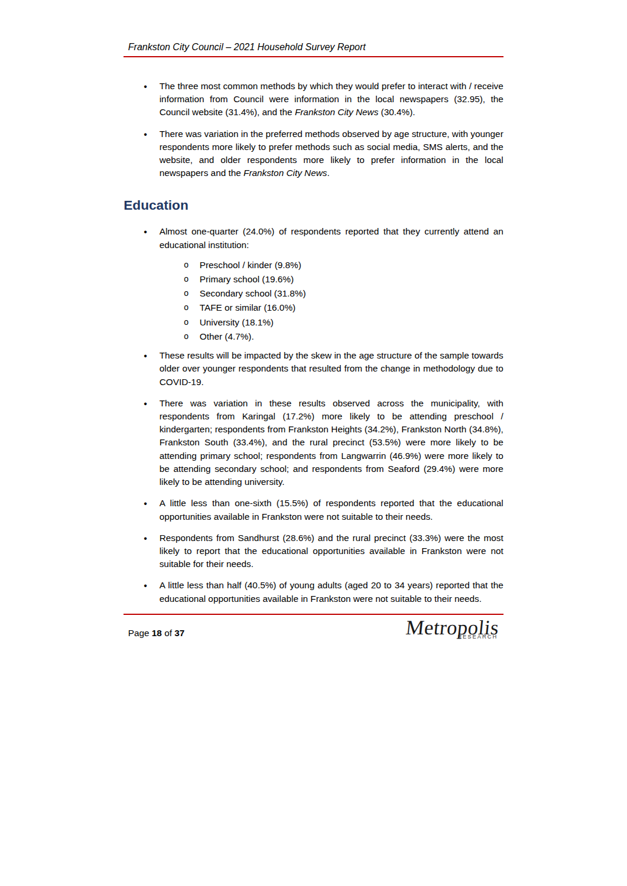Frankston City Council – 2021 Household Survey Report
The three most common methods by which they would prefer to interact with / receive information from Council were information in the local newspapers (32.95), the Council website (31.4%), and the Frankston City News (30.4%).
There was variation in the preferred methods observed by age structure, with younger respondents more likely to prefer methods such as social media, SMS alerts, and the website, and older respondents more likely to prefer information in the local newspapers and the Frankston City News.
Education
Almost one-quarter (24.0%) of respondents reported that they currently attend an educational institution:
Preschool / kinder (9.8%)
Primary school (19.6%)
Secondary school (31.8%)
TAFE or similar (16.0%)
University (18.1%)
Other (4.7%).
These results will be impacted by the skew in the age structure of the sample towards older over younger respondents that resulted from the change in methodology due to COVID-19.
There was variation in these results observed across the municipality, with respondents from Karingal (17.2%) more likely to be attending preschool / kindergarten; respondents from Frankston Heights (34.2%), Frankston North (34.8%), Frankston South (33.4%), and the rural precinct (53.5%) were more likely to be attending primary school; respondents from Langwarrin (46.9%) were more likely to be attending secondary school; and respondents from Seaford (29.4%) were more likely to be attending university.
A little less than one-sixth (15.5%) of respondents reported that the educational opportunities available in Frankston were not suitable to their needs.
Respondents from Sandhurst (28.6%) and the rural precinct (33.3%) were the most likely to report that the educational opportunities available in Frankston were not suitable for their needs.
A little less than half (40.5%) of young adults (aged 20 to 34 years) reported that the educational opportunities available in Frankston were not suitable to their needs.
Page 18 of 37
Metropolis RESEARCH